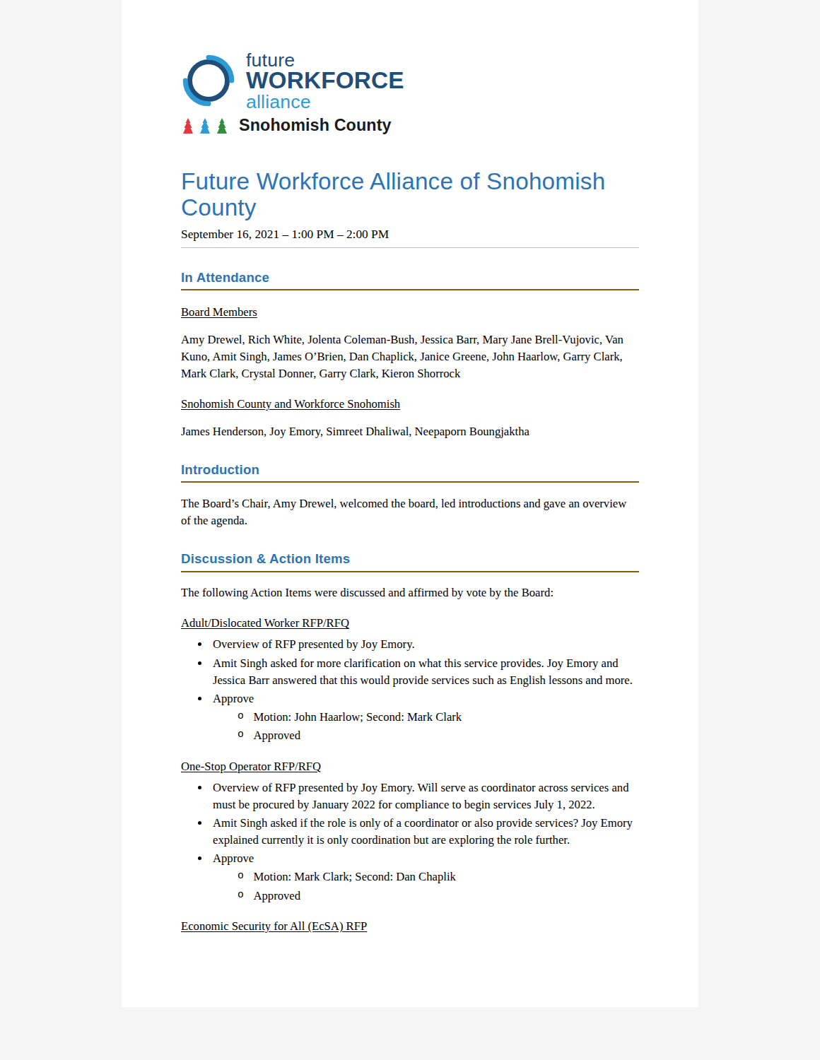future
WORKFORCE
alliance
Snohomish County
Future Workforce Alliance of Snohomish County
September 16, 2021 – 1:00 PM – 2:00 PM
In Attendance
Board Members
Amy Drewel, Rich White, Jolenta Coleman-Bush, Jessica Barr, Mary Jane Brell-Vujovic, Van Kuno, Amit Singh, James O’Brien, Dan Chaplick, Janice Greene, John Haarlow, Garry Clark, Mark Clark, Crystal Donner, Garry Clark, Kieron Shorrock
Snohomish County and Workforce Snohomish
James Henderson, Joy Emory, Simreet Dhaliwal, Neepaporn Boungjaktha
Introduction
The Board’s Chair, Amy Drewel, welcomed the board, led introductions and gave an overview of the agenda.
Discussion & Action Items
The following Action Items were discussed and affirmed by vote by the Board:
Adult/Dislocated Worker RFP/RFQ
Overview of RFP presented by Joy Emory.
Amit Singh asked for more clarification on what this service provides. Joy Emory and Jessica Barr answered that this would provide services such as English lessons and more.
Approve
Motion: John Haarlow; Second: Mark Clark
Approved
One-Stop Operator RFP/RFQ
Overview of RFP presented by Joy Emory. Will serve as coordinator across services and must be procured by January 2022 for compliance to begin services July 1, 2022.
Amit Singh asked if the role is only of a coordinator or also provide services? Joy Emory explained currently it is only coordination but are exploring the role further.
Approve
Motion: Mark Clark; Second: Dan Chaplik
Approved
Economic Security for All (EcSA) RFP